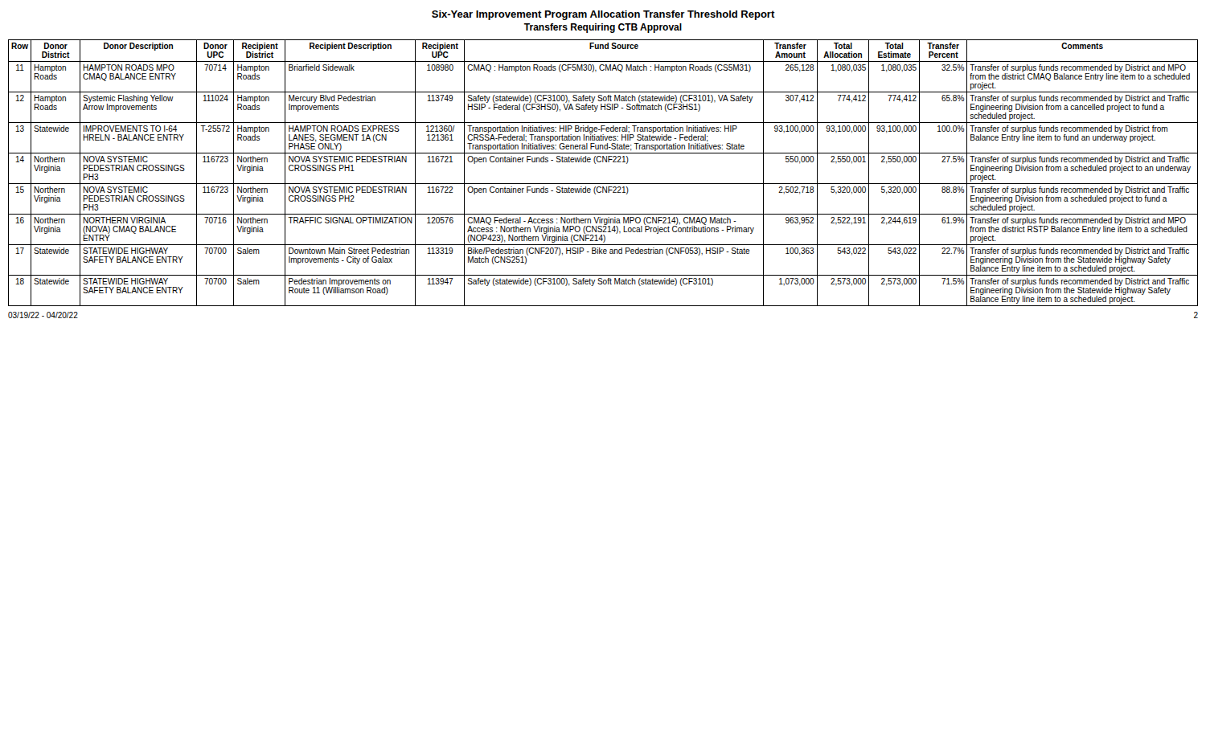Six-Year Improvement Program Allocation Transfer Threshold Report
Transfers Requiring CTB Approval
| Row | Donor District | Donor Description | Donor UPC | Recipient District | Recipient Description | Recipient UPC | Fund Source | Transfer Amount | Total Allocation | Total Estimate | Transfer Percent | Comments |
| --- | --- | --- | --- | --- | --- | --- | --- | --- | --- | --- | --- | --- |
| 11 | Hampton Roads | HAMPTON ROADS MPO CMAQ BALANCE ENTRY | 70714 | Hampton Roads | Briarfield Sidewalk | 108980 | CMAQ : Hampton Roads (CF5M30), CMAQ Match : Hampton Roads (CS5M31) | 265,128 | 1,080,035 | 1,080,035 | 32.5% | Transfer of surplus funds recommended by District and MPO from the district CMAQ Balance Entry line item to a scheduled project. |
| 12 | Hampton Roads | Systemic Flashing Yellow Arrow Improvements | 111024 | Hampton Roads | Mercury Blvd Pedestrian Improvements | 113749 | Safety (statewide) (CF3100), Safety Soft Match (statewide) (CF3101), VA Safety HSIP - Federal (CF3HS0), VA Safety HSIP - Softmatch (CF3HS1) | 307,412 | 774,412 | 774,412 | 65.8% | Transfer of surplus funds recommended by District and Traffic Engineering Division from a cancelled project to fund a scheduled project. |
| 13 | Statewide | IMPROVEMENTS TO I-64 HRELN - BALANCE ENTRY | T-25572 | Hampton Roads | HAMPTON ROADS EXPRESS LANES, SEGMENT 1A (CN PHASE ONLY) | 121360/ 121361 | Transportation Initiatives: HIP Bridge-Federal; Transportation Initiatives: HIP CRSSA-Federal; Transportation Initiatives: HIP Statewide - Federal; Transportation Initiatives: General Fund-State; Transportation Initiatives: State | 93,100,000 | 93,100,000 | 93,100,000 | 100.0% | Transfer of surplus funds recommended by District from Balance Entry line item to fund an underway project. |
| 14 | Northern Virginia | NOVA SYSTEMIC PEDESTRIAN CROSSINGS PH3 | 116723 | Northern Virginia | NOVA SYSTEMIC PEDESTRIAN CROSSINGS PH1 | 116721 | Open Container Funds - Statewide (CNF221) | 550,000 | 2,550,001 | 2,550,000 | 27.5% | Transfer of surplus funds recommended by District and Traffic Engineering Division from a scheduled project to an underway project. |
| 15 | Northern Virginia | NOVA SYSTEMIC PEDESTRIAN CROSSINGS PH3 | 116723 | Northern Virginia | NOVA SYSTEMIC PEDESTRIAN CROSSINGS PH2 | 116722 | Open Container Funds - Statewide (CNF221) | 2,502,718 | 5,320,000 | 5,320,000 | 88.8% | Transfer of surplus funds recommended by District and Traffic Engineering Division from a scheduled project to fund a scheduled project. |
| 16 | Northern Virginia | NORTHERN VIRGINIA (NOVA) CMAQ BALANCE ENTRY | 70716 | Northern Virginia | TRAFFIC SIGNAL OPTIMIZATION | 120576 | CMAQ Federal - Access : Northern Virginia MPO (CNF214), CMAQ Match - Access : Northern Virginia MPO (CNS214), Local Project Contributions - Primary (NOP423), Northern Virginia (CNF214) | 963,952 | 2,522,191 | 2,244,619 | 61.9% | Transfer of surplus funds recommended by District and MPO from the district RSTP Balance Entry line item to a scheduled project. |
| 17 | Statewide | STATEWIDE HIGHWAY SAFETY BALANCE ENTRY | 70700 | Salem | Downtown Main Street Pedestrian Improvements - City of Galax | 113319 | Bike/Pedestrian (CNF207), HSIP - Bike and Pedestrian (CNF053), HSIP - State Match (CNS251) | 100,363 | 543,022 | 543,022 | 22.7% | Transfer of surplus funds recommended by District and Traffic Engineering Division from the Statewide Highway Safety Balance Entry line item to a scheduled project. |
| 18 | Statewide | STATEWIDE HIGHWAY SAFETY BALANCE ENTRY | 70700 | Salem | Pedestrian Improvements on Route 11 (Williamson Road) | 113947 | Safety (statewide) (CF3100), Safety Soft Match (statewide) (CF3101) | 1,073,000 | 2,573,000 | 2,573,000 | 71.5% | Transfer of surplus funds recommended by District and Traffic Engineering Division from the Statewide Highway Safety Balance Entry line item to a scheduled project. |
03/19/22 - 04/20/22 2